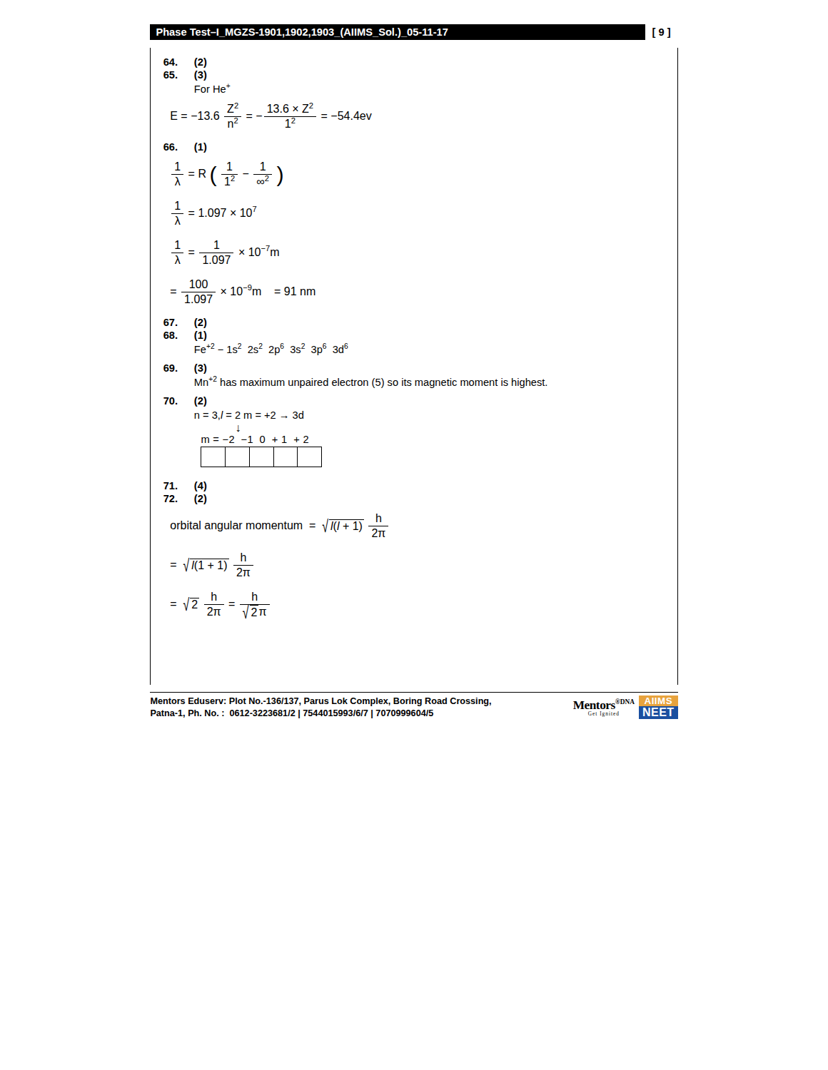Phase Test–I_MGZS-1901,1902,1903_(AIIMS_Sol.)_05-11-17
[ 9 ]
64.
(2)
65.
(3)
For He+
E = −13.6 Z2 n2 = −13.6 × Z212 = −54.4ev
66.
(1)
1 λ = R ( 112 − 1∞2 )
1 λ = 1.097 × 107
1 λ = 11.097 × 10−7m
= 1001.097 × 10−9m = 91 nm
67.
(2)
68.
(1)
Fe+2 − 1s2 2s2 2p6 3s2 3p6 3d6
69.
(3)
Mn+2 has maximum unpaired electron (5) so its magnetic moment is highest.
70.
(2)
n = 3,l = 2 m = +2 → 3d
↓
m = −2 −1 0 + 1 + 2
71.
(4)
72.
(2)
orbital angular momentum = √l(l + 1) h 2π
= √l(1 + 1) h 2π
= √2 h 2π = h√2π
Mentors Eduserv: Plot No.-136/137, Parus Lok Complex, Boring Road Crossing,
Patna-1, Ph. No. : 0612-3223681/2 | 7544015993/6/7 | 7070999604/5
Mentors®DNA Get Ignited
AIIMS NEET